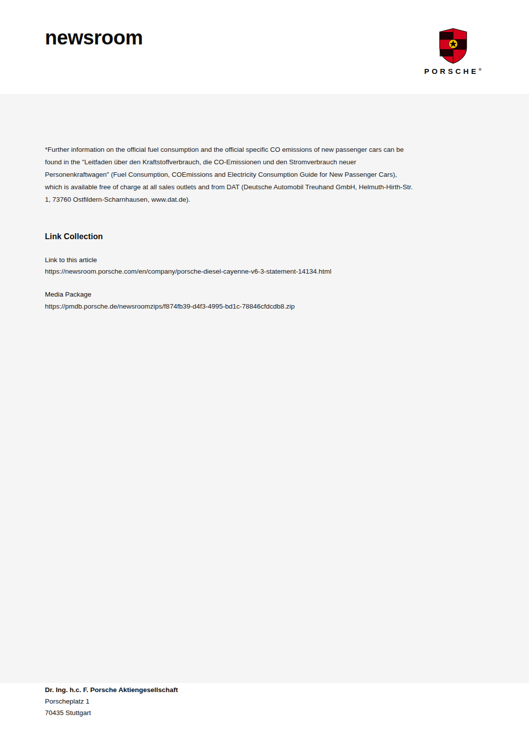newsroom
PORSCHE®
*Further information on the official fuel consumption and the official specific CO emissions of new passenger cars can be found in the "Leitfaden über den Kraftstoffverbrauch, die CO-Emissionen und den Stromverbrauch neuer Personenkraftwagen" (Fuel Consumption, COEmissions and Electricity Consumption Guide for New Passenger Cars), which is available free of charge at all sales outlets and from DAT (Deutsche Automobil Treuhand GmbH, Helmuth-Hirth-Str. 1, 73760 Ostfildern-Scharnhausen, www.dat.de).
Link Collection
Link to this article
https://newsroom.porsche.com/en/company/porsche-diesel-cayenne-v6-3-statement-14134.html
Media Package
https://pmdb.porsche.de/newsroomzips/f874fb39-d4f3-4995-bd1c-78846cfdcdb8.zip
Dr. Ing. h.c. F. Porsche Aktiengesellschaft
Porscheplatz 1
70435 Stuttgart